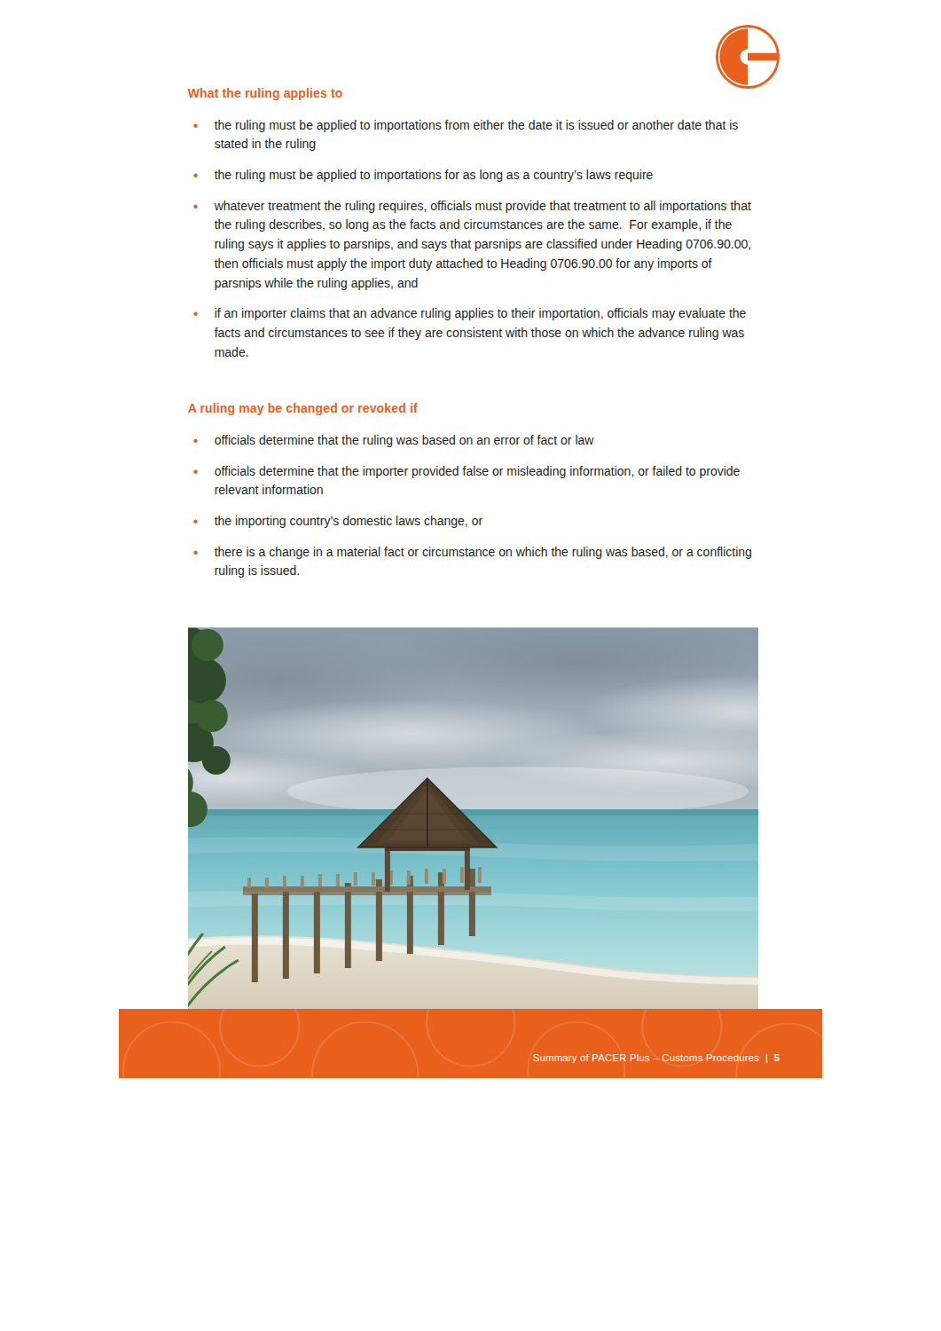What the ruling applies to
the ruling must be applied to importations from either the date it is issued or another date that is stated in the ruling
the ruling must be applied to importations for as long as a country’s laws require
whatever treatment the ruling requires, officials must provide that treatment to all importations that the ruling describes, so long as the facts and circumstances are the same. For example, if the ruling says it applies to parsnips, and says that parsnips are classified under Heading 0706.90.00, then officials must apply the import duty attached to Heading 0706.90.00 for any imports of parsnips while the ruling applies, and
if an importer claims that an advance ruling applies to their importation, officials may evaluate the facts and circumstances to see if they are consistent with those on which the advance ruling was made.
A ruling may be changed or revoked if
officials determine that the ruling was based on an error of fact or law
officials determine that the importer provided false or misleading information, or failed to provide relevant information
the importing country’s domestic laws change, or
there is a change in a material fact or circumstance on which the ruling was based, or a conflicting ruling is issued.
Summary of PACER Plus – Customs Procedures | 5